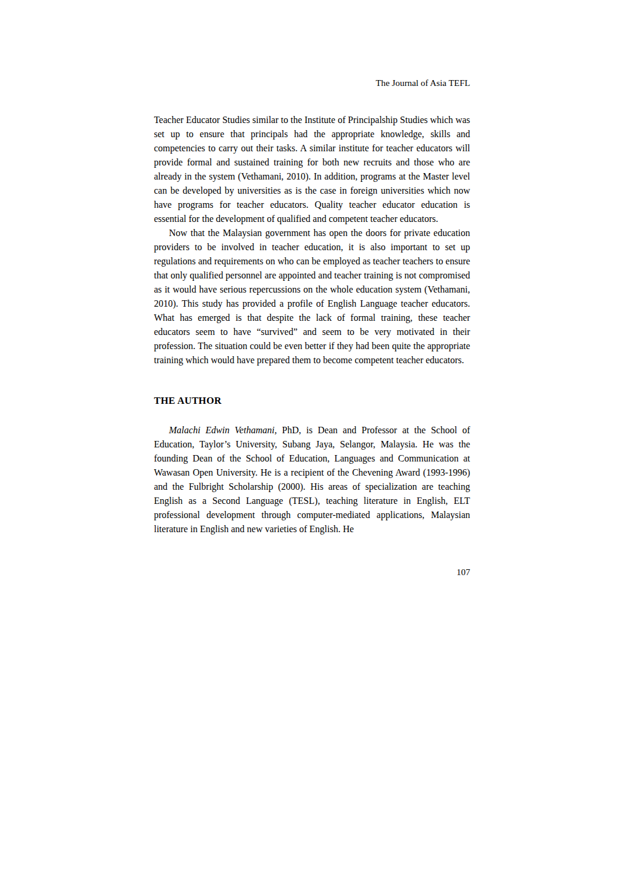The Journal of Asia TEFL
Teacher Educator Studies similar to the Institute of Principalship Studies which was set up to ensure that principals had the appropriate knowledge, skills and competencies to carry out their tasks. A similar institute for teacher educators will provide formal and sustained training for both new recruits and those who are already in the system (Vethamani, 2010). In addition, programs at the Master level can be developed by universities as is the case in foreign universities which now have programs for teacher educators. Quality teacher educator education is essential for the development of qualified and competent teacher educators.
Now that the Malaysian government has open the doors for private education providers to be involved in teacher education, it is also important to set up regulations and requirements on who can be employed as teacher teachers to ensure that only qualified personnel are appointed and teacher training is not compromised as it would have serious repercussions on the whole education system (Vethamani, 2010). This study has provided a profile of English Language teacher educators. What has emerged is that despite the lack of formal training, these teacher educators seem to have “survived” and seem to be very motivated in their profession. The situation could be even better if they had been quite the appropriate training which would have prepared them to become competent teacher educators.
THE AUTHOR
Malachi Edwin Vethamani, PhD, is Dean and Professor at the School of Education, Taylor’s University, Subang Jaya, Selangor, Malaysia. He was the founding Dean of the School of Education, Languages and Communication at Wawasan Open University. He is a recipient of the Chevening Award (1993-1996) and the Fulbright Scholarship (2000). His areas of specialization are teaching English as a Second Language (TESL), teaching literature in English, ELT professional development through computer-mediated applications, Malaysian literature in English and new varieties of English. He
107